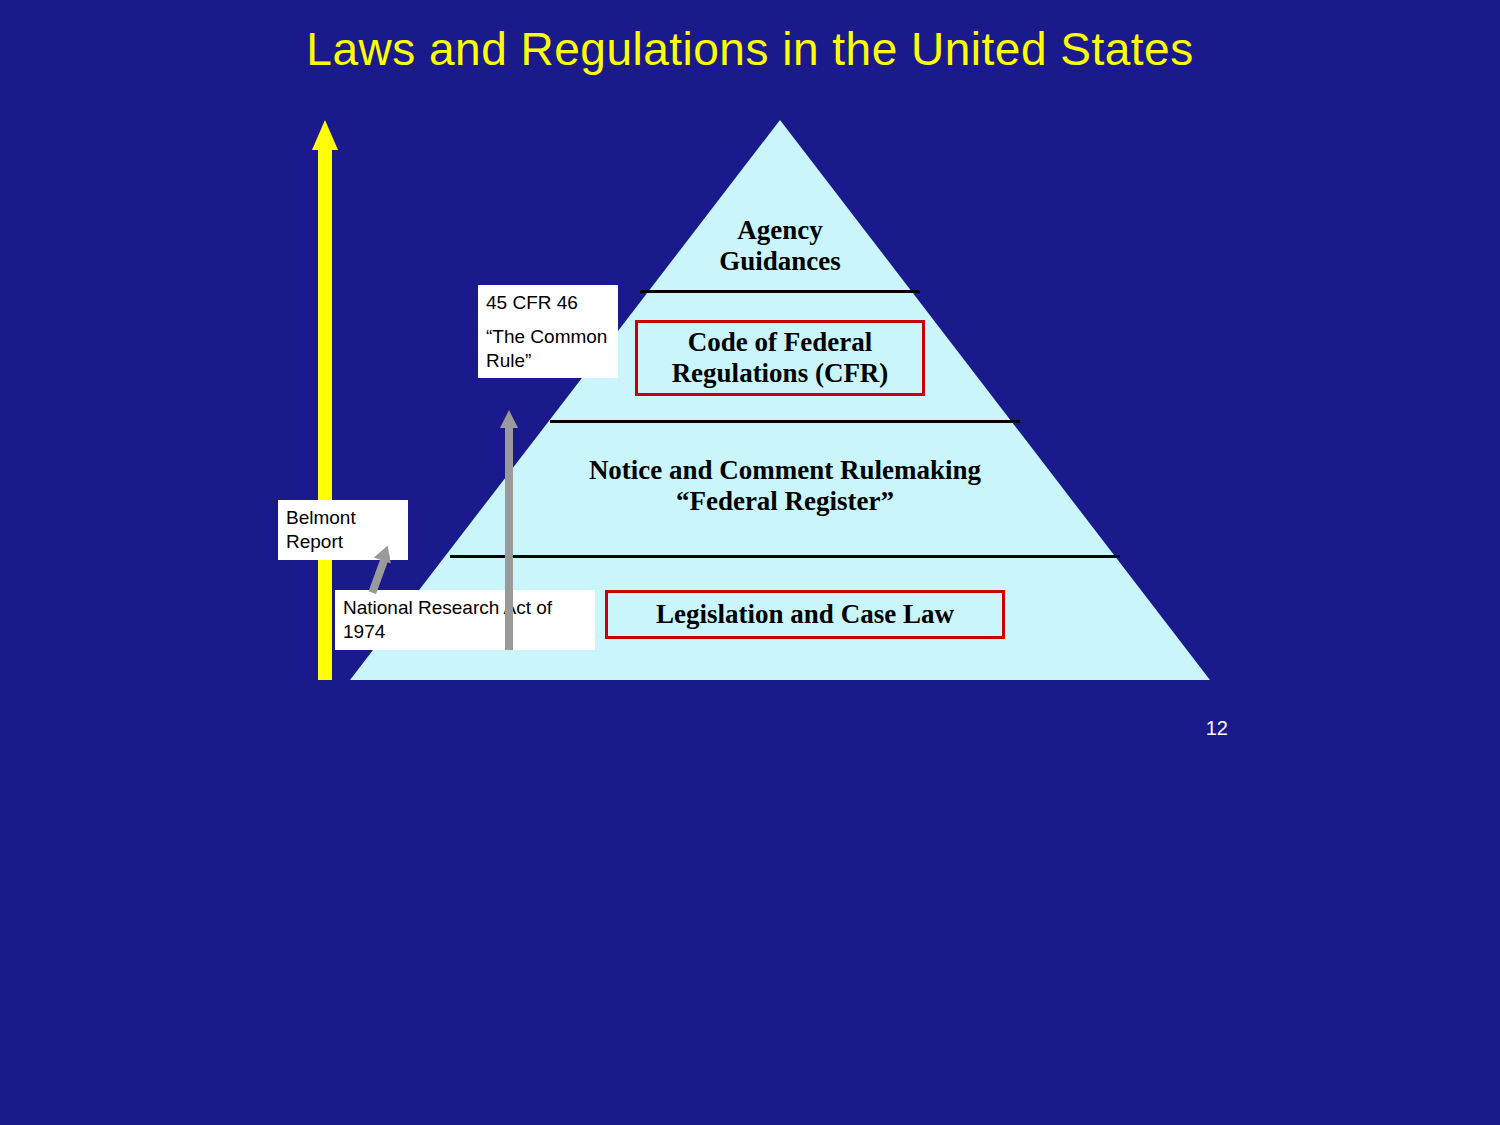Laws and Regulations in the United States
Agency
Guidances
Code of Federal
Regulations (CFR)
Notice and Comment Rulemaking
“Federal Register”
Legislation and Case Law
45 CFR 46 “The Common Rule”
Belmont Report
National Research Act of 1974
12